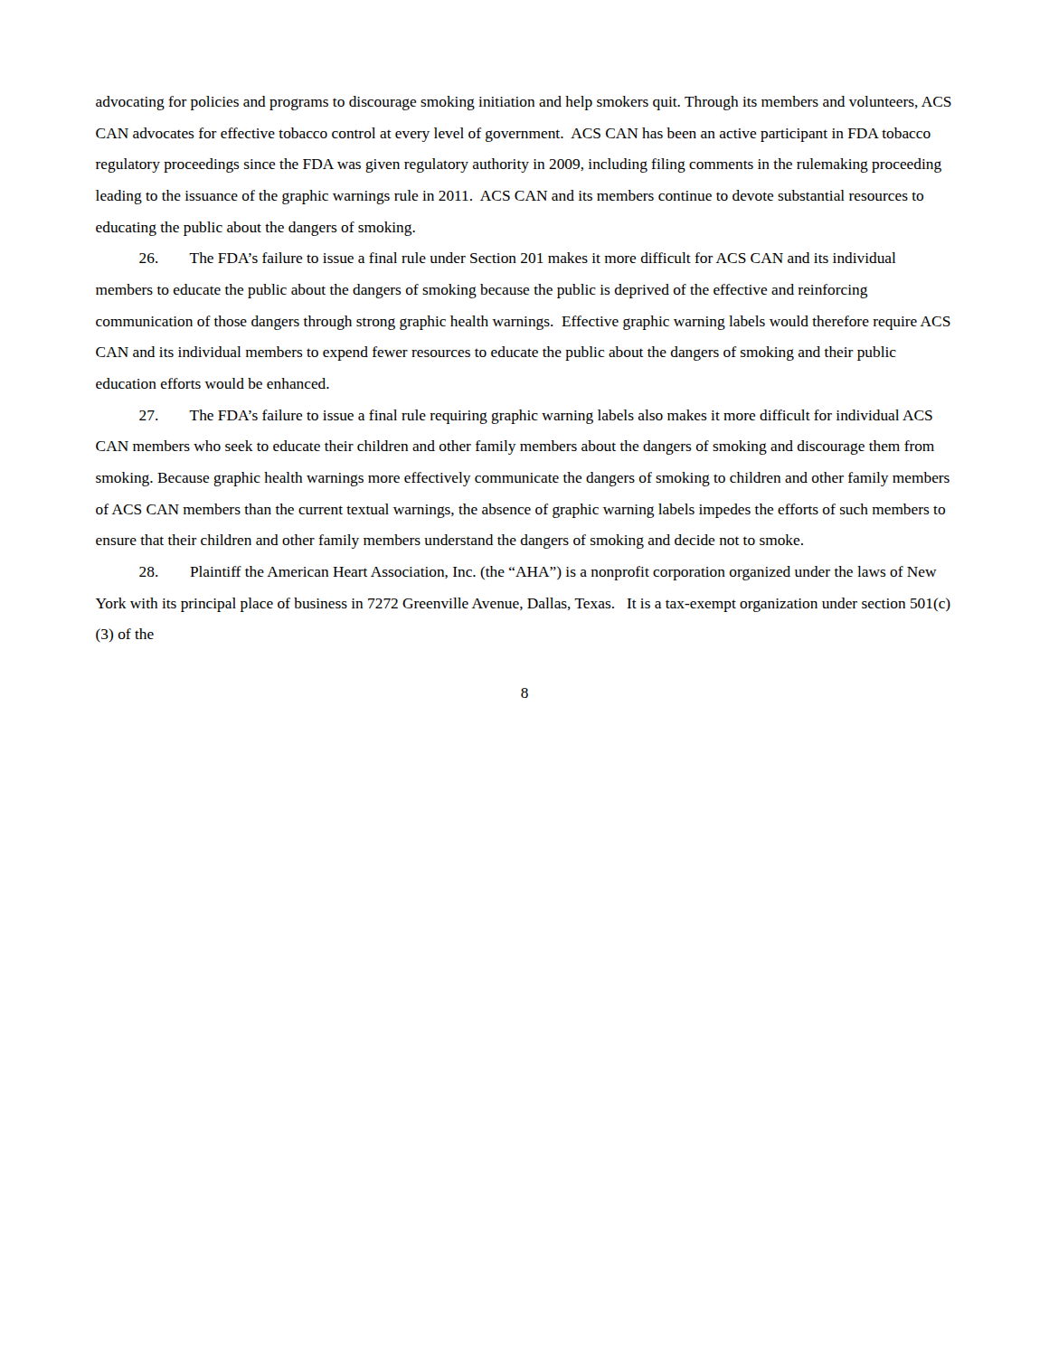advocating for policies and programs to discourage smoking initiation and help smokers quit. Through its members and volunteers, ACS CAN advocates for effective tobacco control at every level of government. ACS CAN has been an active participant in FDA tobacco regulatory proceedings since the FDA was given regulatory authority in 2009, including filing comments in the rulemaking proceeding leading to the issuance of the graphic warnings rule in 2011. ACS CAN and its members continue to devote substantial resources to educating the public about the dangers of smoking.
26. The FDA’s failure to issue a final rule under Section 201 makes it more difficult for ACS CAN and its individual members to educate the public about the dangers of smoking because the public is deprived of the effective and reinforcing communication of those dangers through strong graphic health warnings. Effective graphic warning labels would therefore require ACS CAN and its individual members to expend fewer resources to educate the public about the dangers of smoking and their public education efforts would be enhanced.
27. The FDA’s failure to issue a final rule requiring graphic warning labels also makes it more difficult for individual ACS CAN members who seek to educate their children and other family members about the dangers of smoking and discourage them from smoking. Because graphic health warnings more effectively communicate the dangers of smoking to children and other family members of ACS CAN members than the current textual warnings, the absence of graphic warning labels impedes the efforts of such members to ensure that their children and other family members understand the dangers of smoking and decide not to smoke.
28. Plaintiff the American Heart Association, Inc. (the “AHA”) is a nonprofit corporation organized under the laws of New York with its principal place of business in 7272 Greenville Avenue, Dallas, Texas. It is a tax-exempt organization under section 501(c)(3) of the
8